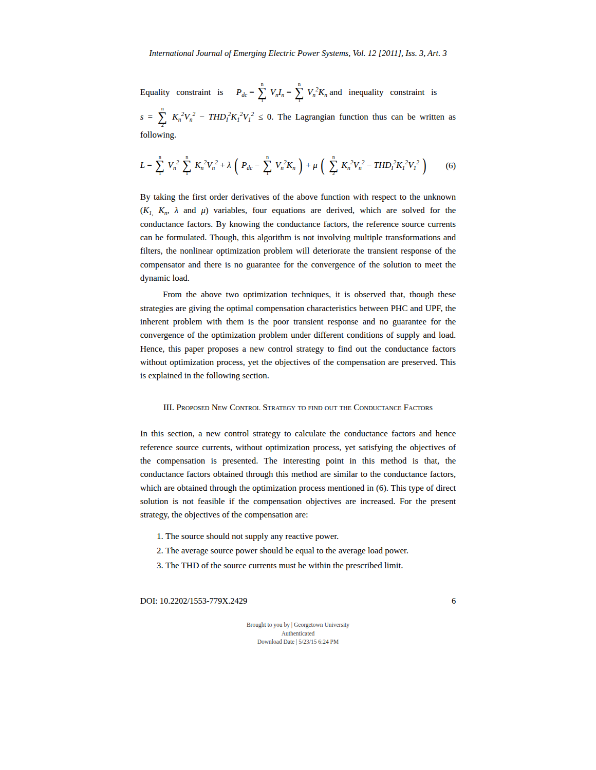International Journal of Emerging Electric Power Systems, Vol. 12 [2011], Iss. 3, Art. 3
Equality constraint is Pdc = n∑1 VnIn = n∑1 Vn2Kn and inequality constraint is
s = n∑2 Kn2Vn2 − THDI2K12V12 ≤ 0. The Lagrangian function thus can be written as following.
L = n∑1 Vn2 n∑1 Kn2Vn2 + λ ( Pdc − n∑1 Vn2Kn ) + μ ( n∑2 Kn2Vn2 − THDI2K12V12 ) (6)
By taking the first order derivatives of the above function with respect to the unknown (K1, Kn, λ and μ) variables, four equations are derived, which are solved for the conductance factors. By knowing the conductance factors, the reference source currents can be formulated. Though, this algorithm is not involving multiple transformations and filters, the nonlinear optimization problem will deteriorate the transient response of the compensator and there is no guarantee for the convergence of the solution to meet the dynamic load.
From the above two optimization techniques, it is observed that, though these strategies are giving the optimal compensation characteristics between PHC and UPF, the inherent problem with them is the poor transient response and no guarantee for the convergence of the optimization problem under different conditions of supply and load. Hence, this paper proposes a new control strategy to find out the conductance factors without optimization process, yet the objectives of the compensation are preserved. This is explained in the following section.
III. Proposed New Control Strategy to find out the Conductance Factors
In this section, a new control strategy to calculate the conductance factors and hence reference source currents, without optimization process, yet satisfying the objectives of the compensation is presented. The interesting point in this method is that, the conductance factors obtained through this method are similar to the conductance factors, which are obtained through the optimization process mentioned in (6). This type of direct solution is not feasible if the compensation objectives are increased. For the present strategy, the objectives of the compensation are:
The source should not supply any reactive power.
The average source power should be equal to the average load power.
The THD of the source currents must be within the prescribed limit.
DOI: 10.2202/1553-779X.2429
6
Brought to you by | Georgetown University
Authenticated
Download Date | 5/23/15 6:24 PM